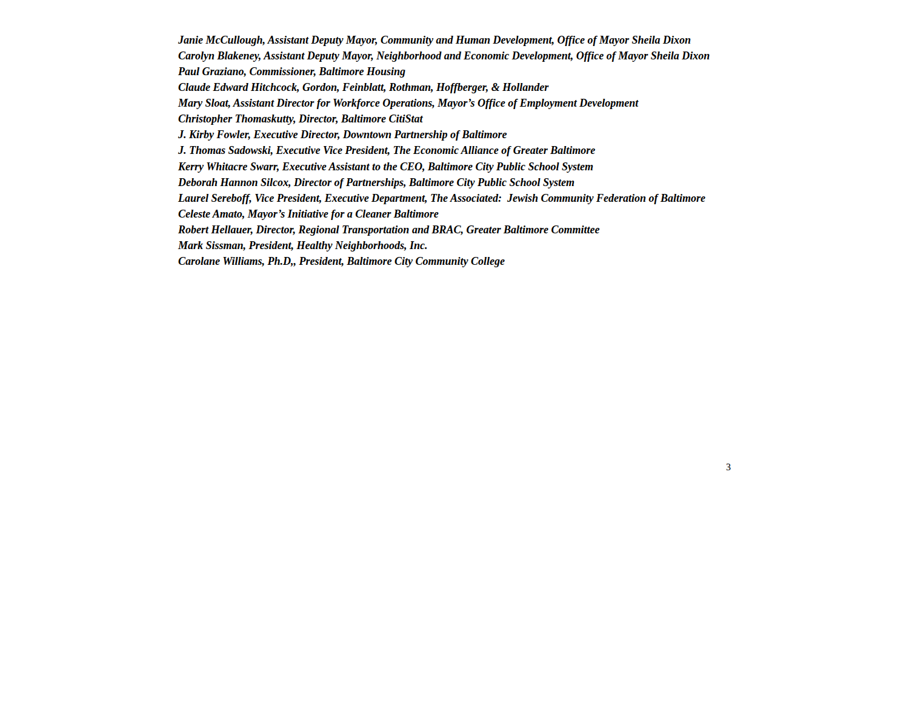Janie McCullough, Assistant Deputy Mayor, Community and Human Development, Office of Mayor Sheila Dixon
Carolyn Blakeney, Assistant Deputy Mayor, Neighborhood and Economic Development, Office of Mayor Sheila Dixon
Paul Graziano, Commissioner, Baltimore Housing
Claude Edward Hitchcock, Gordon, Feinblatt, Rothman, Hoffberger, & Hollander
Mary Sloat, Assistant Director for Workforce Operations, Mayor’s Office of Employment Development
Christopher Thomaskutty, Director, Baltimore CitiStat
J. Kirby Fowler, Executive Director, Downtown Partnership of Baltimore
J. Thomas Sadowski, Executive Vice President, The Economic Alliance of Greater Baltimore
Kerry Whitacre Swarr, Executive Assistant to the CEO, Baltimore City Public School System
Deborah Hannon Silcox, Director of Partnerships, Baltimore City Public School System
Laurel Sereboff, Vice President, Executive Department, The Associated: Jewish Community Federation of Baltimore
Celeste Amato, Mayor’s Initiative for a Cleaner Baltimore
Robert Hellauer, Director, Regional Transportation and BRAC, Greater Baltimore Committee
Mark Sissman, President, Healthy Neighborhoods, Inc.
Carolane Williams, Ph.D,, President, Baltimore City Community College
3